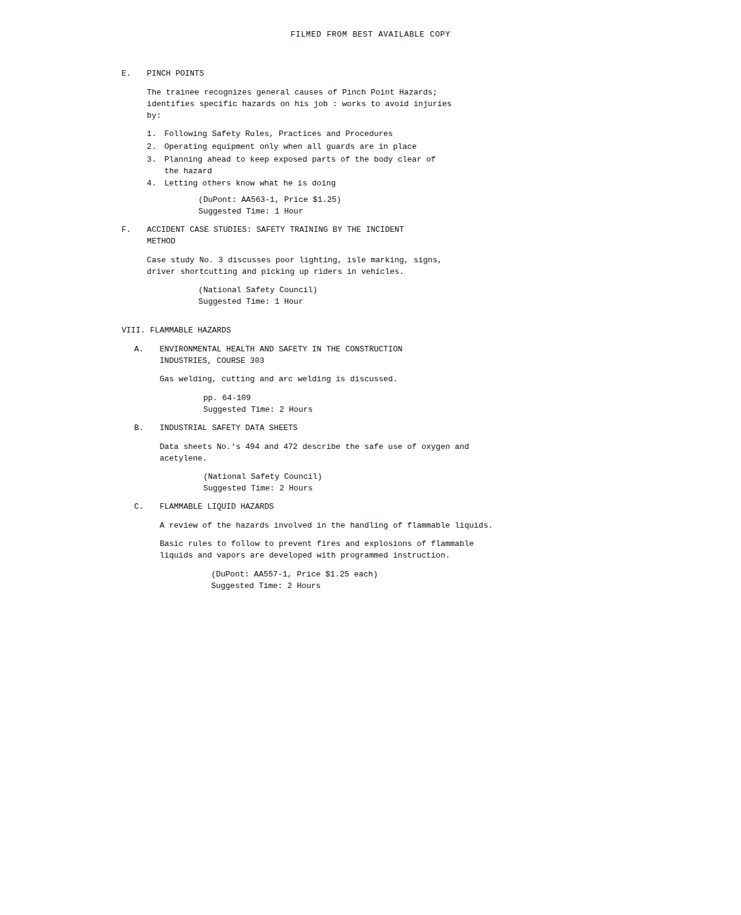FILMED FROM BEST AVAILABLE COPY
E.
PINCH POINTS
The trainee recognizes general causes of Pinch Point Hazards;
identifies specific hazards on his job : works to avoid injuries
by:
1. Following Safety Rules, Practices and Procedures
2. Operating equipment only when all guards are in place
3. Planning ahead to keep exposed parts of the body clear of
the hazard
4. Letting others know what he is doing
(DuPont: AA563-1, Price $1.25)
Suggested Time: 1 Hour
F.
ACCIDENT CASE STUDIES: SAFETY TRAINING BY THE INCIDENT
METHOD
Case study No. 3 discusses poor lighting, isle marking, signs,
driver shortcutting and picking up riders in vehicles.
(National Safety Council)
Suggested Time: 1 Hour
VIII. FLAMMABLE HAZARDS
A.
ENVIRONMENTAL HEALTH AND SAFETY IN THE CONSTRUCTION
INDUSTRIES, COURSE 303
Gas welding, cutting and arc welding is discussed.
pp. 64-109
Suggested Time: 2 Hours
B.
INDUSTRIAL SAFETY DATA SHEETS
Data sheets No.'s 494 and 472 describe the safe use of oxygen and
acetylene.
(National Safety Council)
Suggested Time: 2 Hours
C.
FLAMMABLE LIQUID HAZARDS
A review of the hazards involved in the handling of flammable liquids.
Basic rules to follow to prevent fires and explosions of flammable
liquids and vapors are developed with programmed instruction.
(DuPont: AA557-1, Price $1.25 each)
Suggested Time: 2 Hours